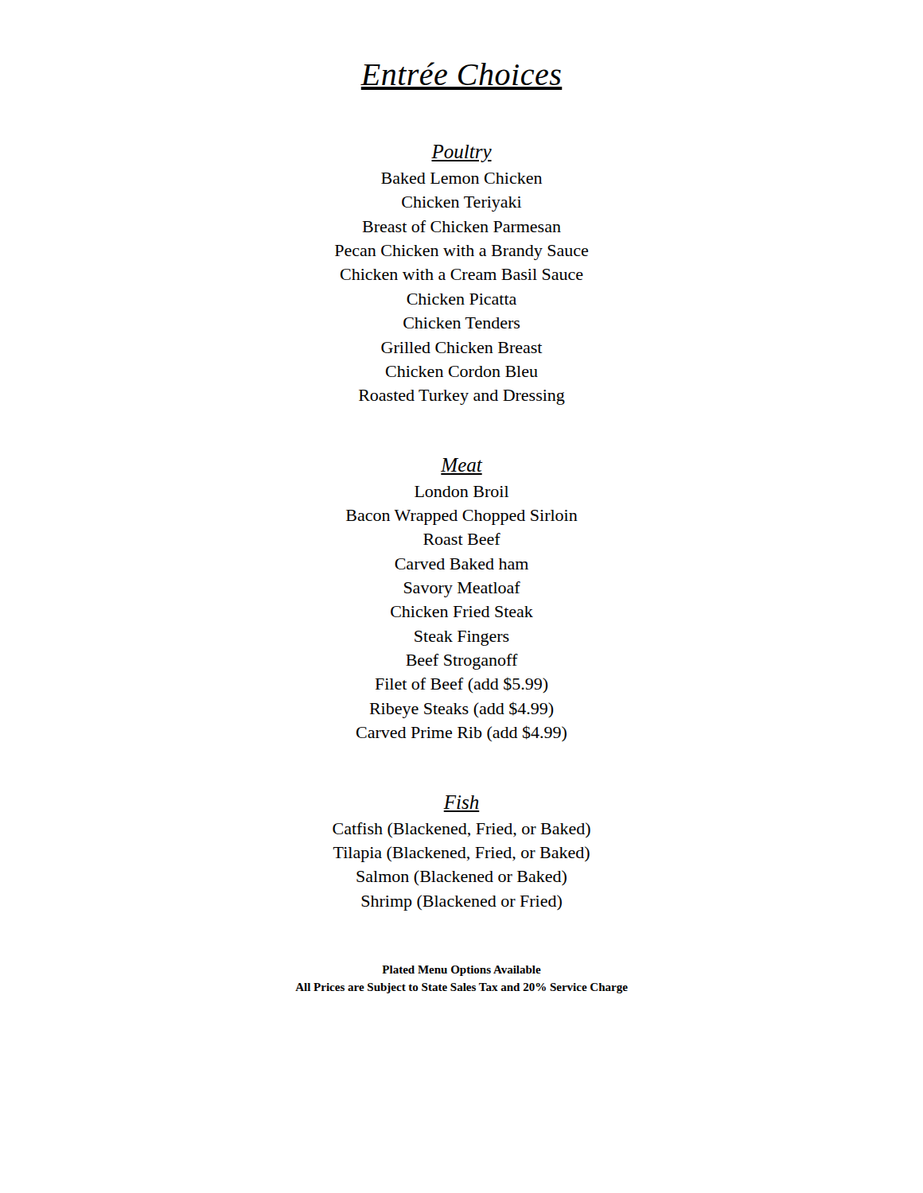Entrée Choices
Poultry
Baked Lemon Chicken
Chicken Teriyaki
Breast of Chicken Parmesan
Pecan Chicken with a Brandy Sauce
Chicken with a Cream Basil Sauce
Chicken Picatta
Chicken Tenders
Grilled Chicken Breast
Chicken Cordon Bleu
Roasted Turkey and Dressing
Meat
London Broil
Bacon Wrapped Chopped Sirloin
Roast Beef
Carved Baked ham
Savory Meatloaf
Chicken Fried Steak
Steak Fingers
Beef Stroganoff
Filet of Beef (add $5.99)
Ribeye Steaks (add $4.99)
Carved Prime Rib (add $4.99)
Fish
Catfish (Blackened, Fried, or Baked)
Tilapia (Blackened, Fried, or Baked)
Salmon (Blackened or Baked)
Shrimp (Blackened or Fried)
Plated Menu Options Available
All Prices are Subject to State Sales Tax and 20% Service Charge